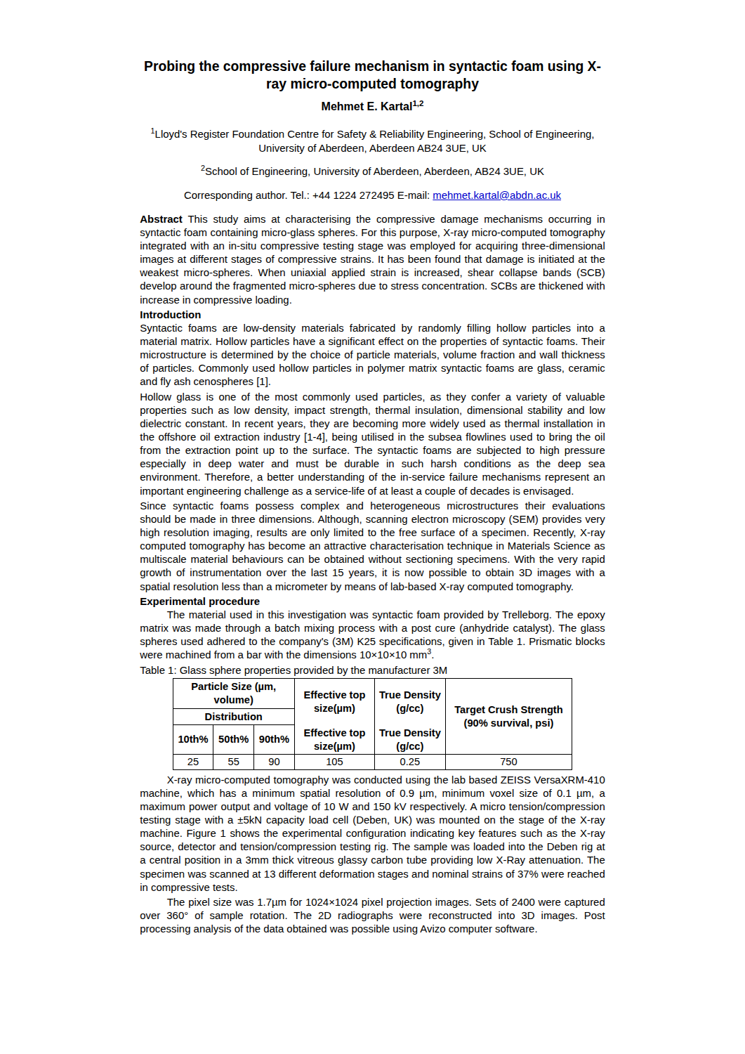Probing the compressive failure mechanism in syntactic foam using X-ray micro-computed tomography
Mehmet E. Kartal1,2
1Lloyd's Register Foundation Centre for Safety & Reliability Engineering, School of Engineering, University of Aberdeen, Aberdeen AB24 3UE, UK
2School of Engineering, University of Aberdeen, Aberdeen, AB24 3UE, UK
Corresponding author. Tel.: +44 1224 272495 E-mail: mehmet.kartal@abdn.ac.uk
Abstract This study aims at characterising the compressive damage mechanisms occurring in syntactic foam containing micro-glass spheres. For this purpose, X-ray micro-computed tomography integrated with an in-situ compressive testing stage was employed for acquiring three-dimensional images at different stages of compressive strains. It has been found that damage is initiated at the weakest micro-spheres. When uniaxial applied strain is increased, shear collapse bands (SCB) develop around the fragmented micro-spheres due to stress concentration. SCBs are thickened with increase in compressive loading.
Introduction
Syntactic foams are low-density materials fabricated by randomly filling hollow particles into a material matrix. Hollow particles have a significant effect on the properties of syntactic foams. Their microstructure is determined by the choice of particle materials, volume fraction and wall thickness of particles. Commonly used hollow particles in polymer matrix syntactic foams are glass, ceramic and fly ash cenospheres [1].
Hollow glass is one of the most commonly used particles, as they confer a variety of valuable properties such as low density, impact strength, thermal insulation, dimensional stability and low dielectric constant. In recent years, they are becoming more widely used as thermal installation in the offshore oil extraction industry [1-4], being utilised in the subsea flowlines used to bring the oil from the extraction point up to the surface. The syntactic foams are subjected to high pressure especially in deep water and must be durable in such harsh conditions as the deep sea environment. Therefore, a better understanding of the in-service failure mechanisms represent an important engineering challenge as a service-life of at least a couple of decades is envisaged.
Since syntactic foams possess complex and heterogeneous microstructures their evaluations should be made in three dimensions. Although, scanning electron microscopy (SEM) provides very high resolution imaging, results are only limited to the free surface of a specimen. Recently, X-ray computed tomography has become an attractive characterisation technique in Materials Science as multiscale material behaviours can be obtained without sectioning specimens. With the very rapid growth of instrumentation over the last 15 years, it is now possible to obtain 3D images with a spatial resolution less than a micrometer by means of lab-based X-ray computed tomography.
Experimental procedure
The material used in this investigation was syntactic foam provided by Trelleborg. The epoxy matrix was made through a batch mixing process with a post cure (anhydride catalyst). The glass spheres used adhered to the company's (3M) K25 specifications, given in Table 1. Prismatic blocks were machined from a bar with the dimensions 10×10×10 mm3.
Table 1: Glass sphere properties provided by the manufacturer 3M
| Particle Size (µm, volume) | Effective top size(µm) | True Density (g/cc) | Target Crush Strength (90% survival, psi) |
| --- | --- | --- | --- |
| Distribution |
| 10th% | 50th% | 90th% | Effective top size(µm) | True Density (g/cc) |
| 25 | 55 | 90 | 105 | 0.25 | 750 |
X-ray micro-computed tomography was conducted using the lab based ZEISS VersaXRM-410 machine, which has a minimum spatial resolution of 0.9 µm, minimum voxel size of 0.1 µm, a maximum power output and voltage of 10 W and 150 kV respectively. A micro tension/compression testing stage with a ±5kN capacity load cell (Deben, UK) was mounted on the stage of the X-ray machine. Figure 1 shows the experimental configuration indicating key features such as the X-ray source, detector and tension/compression testing rig. The sample was loaded into the Deben rig at a central position in a 3mm thick vitreous glassy carbon tube providing low X-Ray attenuation. The specimen was scanned at 13 different deformation stages and nominal strains of 37% were reached in compressive tests.
The pixel size was 1.7µm for 1024×1024 pixel projection images. Sets of 2400 were captured over 360° of sample rotation. The 2D radiographs were reconstructed into 3D images. Post processing analysis of the data obtained was possible using Avizo computer software.